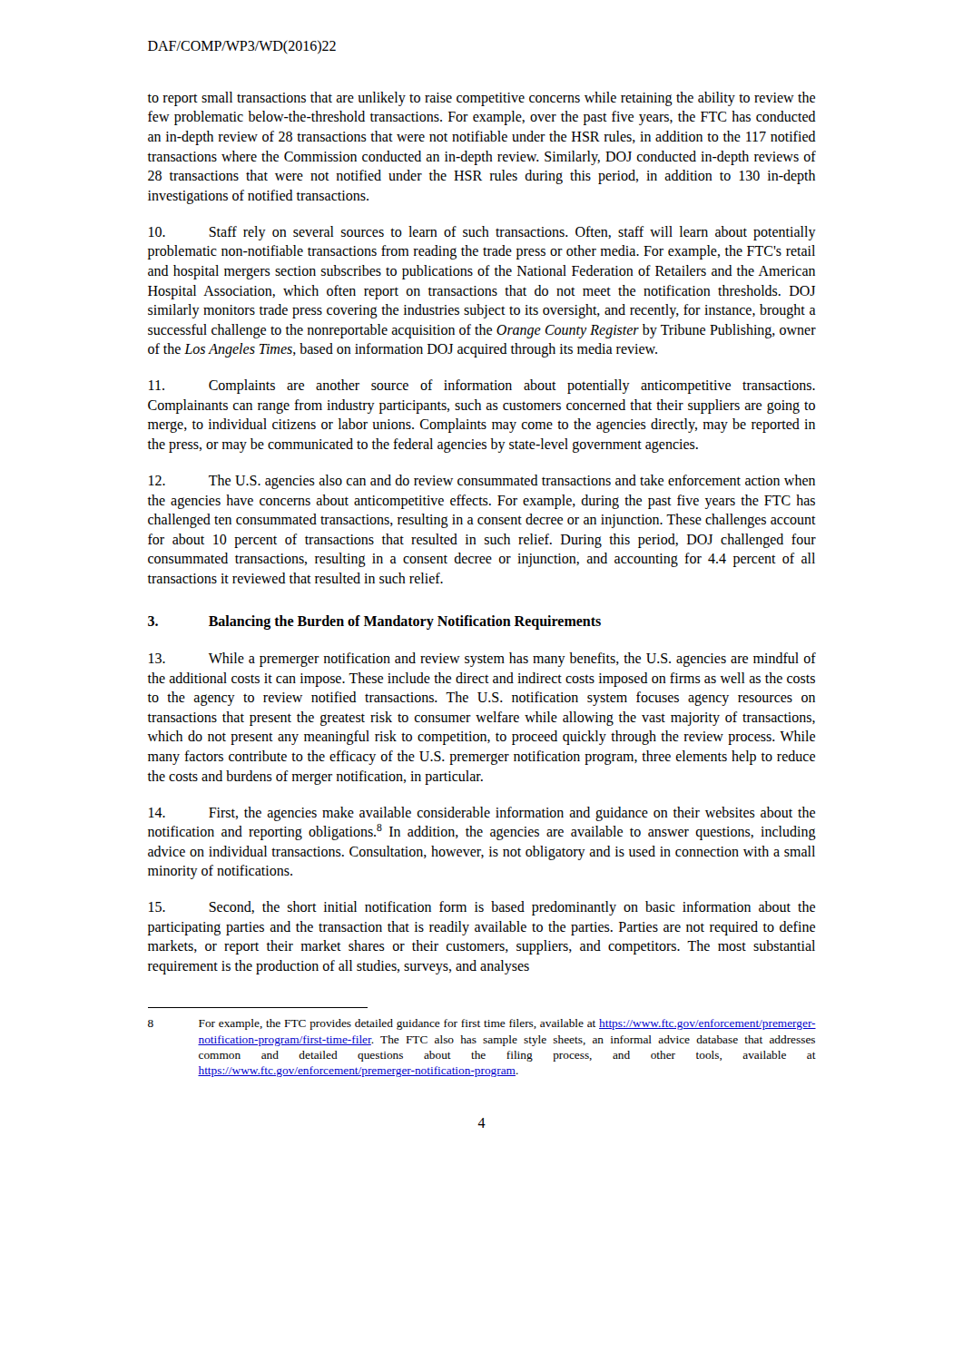DAF/COMP/WP3/WD(2016)22
to report small transactions that are unlikely to raise competitive concerns while retaining the ability to review the few problematic below-the-threshold transactions. For example, over the past five years, the FTC has conducted an in-depth review of 28 transactions that were not notifiable under the HSR rules, in addition to the 117 notified transactions where the Commission conducted an in-depth review. Similarly, DOJ conducted in-depth reviews of 28 transactions that were not notified under the HSR rules during this period, in addition to 130 in-depth investigations of notified transactions.
10. Staff rely on several sources to learn of such transactions. Often, staff will learn about potentially problematic non-notifiable transactions from reading the trade press or other media. For example, the FTC's retail and hospital mergers section subscribes to publications of the National Federation of Retailers and the American Hospital Association, which often report on transactions that do not meet the notification thresholds. DOJ similarly monitors trade press covering the industries subject to its oversight, and recently, for instance, brought a successful challenge to the nonreportable acquisition of the Orange County Register by Tribune Publishing, owner of the Los Angeles Times, based on information DOJ acquired through its media review.
11. Complaints are another source of information about potentially anticompetitive transactions. Complainants can range from industry participants, such as customers concerned that their suppliers are going to merge, to individual citizens or labor unions. Complaints may come to the agencies directly, may be reported in the press, or may be communicated to the federal agencies by state-level government agencies.
12. The U.S. agencies also can and do review consummated transactions and take enforcement action when the agencies have concerns about anticompetitive effects. For example, during the past five years the FTC has challenged ten consummated transactions, resulting in a consent decree or an injunction. These challenges account for about 10 percent of transactions that resulted in such relief. During this period, DOJ challenged four consummated transactions, resulting in a consent decree or injunction, and accounting for 4.4 percent of all transactions it reviewed that resulted in such relief.
3. Balancing the Burden of Mandatory Notification Requirements
13. While a premerger notification and review system has many benefits, the U.S. agencies are mindful of the additional costs it can impose. These include the direct and indirect costs imposed on firms as well as the costs to the agency to review notified transactions. The U.S. notification system focuses agency resources on transactions that present the greatest risk to consumer welfare while allowing the vast majority of transactions, which do not present any meaningful risk to competition, to proceed quickly through the review process. While many factors contribute to the efficacy of the U.S. premerger notification program, three elements help to reduce the costs and burdens of merger notification, in particular.
14. First, the agencies make available considerable information and guidance on their websites about the notification and reporting obligations.8 In addition, the agencies are available to answer questions, including advice on individual transactions. Consultation, however, is not obligatory and is used in connection with a small minority of notifications.
15. Second, the short initial notification form is based predominantly on basic information about the participating parties and the transaction that is readily available to the parties. Parties are not required to define markets, or report their market shares or their customers, suppliers, and competitors. The most substantial requirement is the production of all studies, surveys, and analyses
8
For example, the FTC provides detailed guidance for first time filers, available at https://www.ftc.gov/enforcement/premerger-notification-program/first-time-filer. The FTC also has sample style sheets, an informal advice database that addresses common and detailed questions about the filing process, and other tools, available at https://www.ftc.gov/enforcement/premerger-notification-program.
4